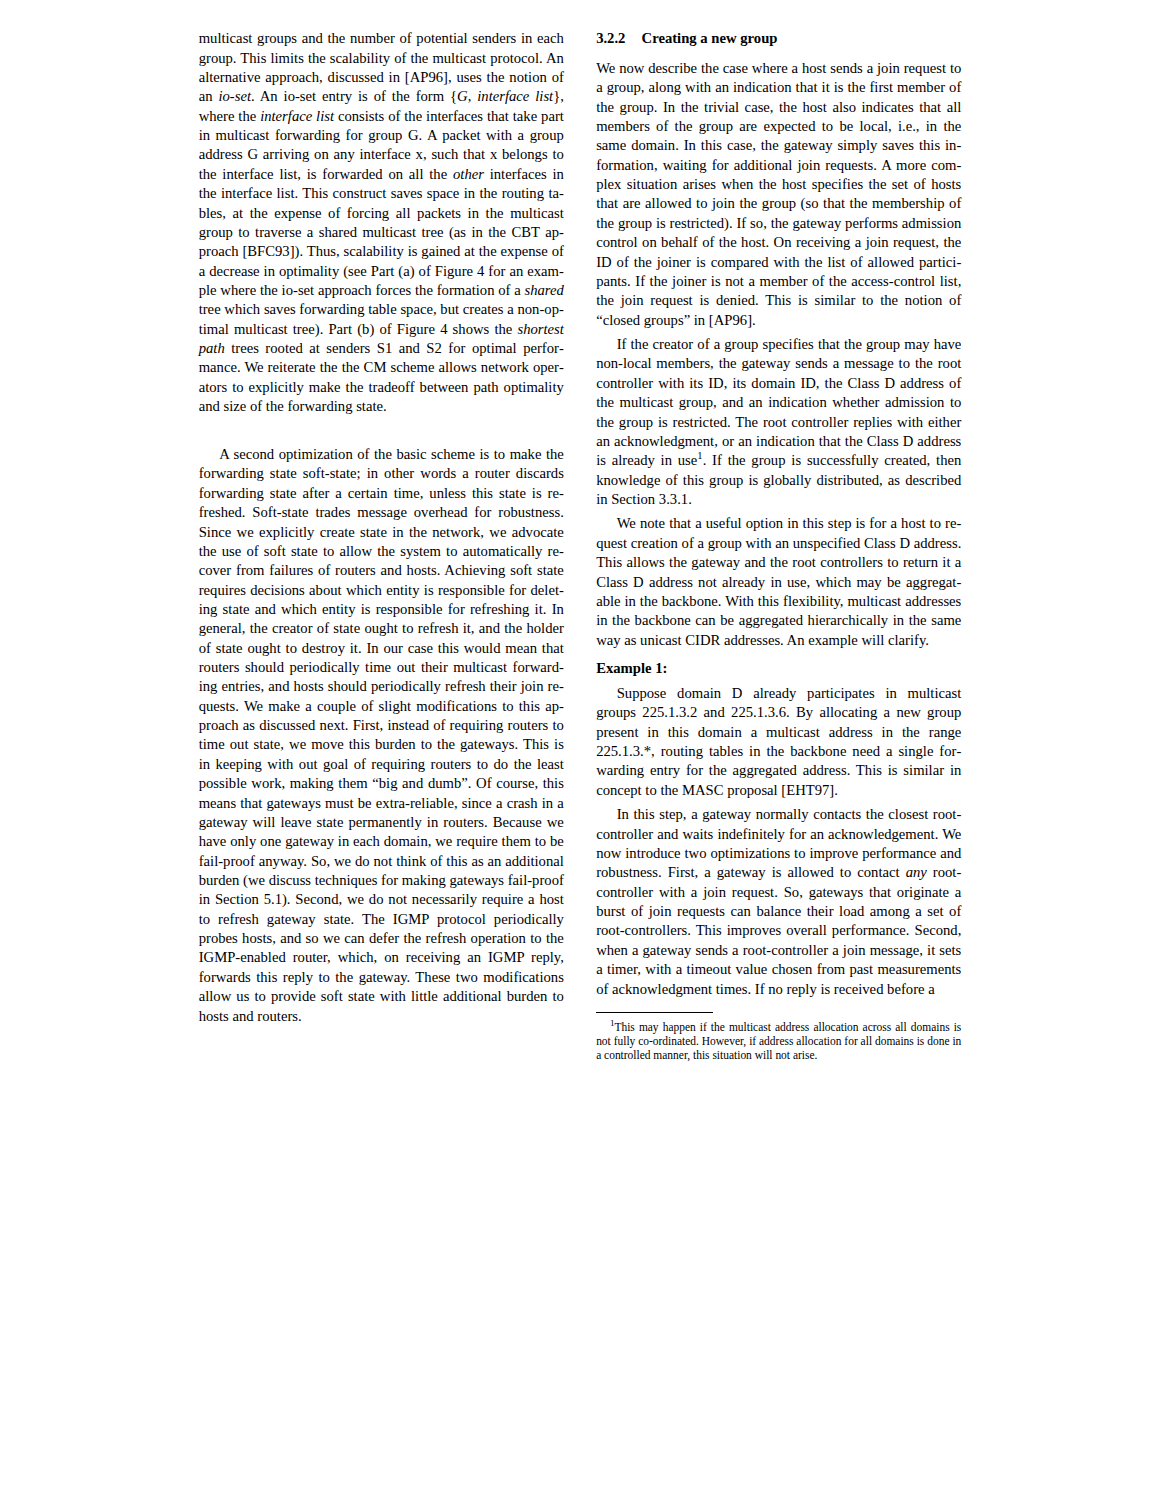multicast groups and the number of potential senders in each group. This limits the scalability of the multicast protocol. An alternative approach, discussed in [AP96], uses the notion of an io-set. An io-set entry is of the form {G, interface list}, where the interface list consists of the interfaces that take part in multicast forwarding for group G. A packet with a group address G arriving on any interface x, such that x belongs to the interface list, is forwarded on all the other interfaces in the interface list. This construct saves space in the routing tables, at the expense of forcing all packets in the multicast group to traverse a shared multicast tree (as in the CBT approach [BFC93]). Thus, scalability is gained at the expense of a decrease in optimality (see Part (a) of Figure 4 for an example where the io-set approach forces the formation of a shared tree which saves forwarding table space, but creates a non-optimal multicast tree). Part (b) of Figure 4 shows the shortest path trees rooted at senders S1 and S2 for optimal performance. We reiterate the the CM scheme allows network operators to explicitly make the tradeoff between path optimality and size of the forwarding state.
A second optimization of the basic scheme is to make the forwarding state soft-state; in other words a router discards forwarding state after a certain time, unless this state is refreshed. Soft-state trades message overhead for robustness. Since we explicitly create state in the network, we advocate the use of soft state to allow the system to automatically recover from failures of routers and hosts. Achieving soft state requires decisions about which entity is responsible for deleting state and which entity is responsible for refreshing it. In general, the creator of state ought to refresh it, and the holder of state ought to destroy it. In our case this would mean that routers should periodically time out their multicast forwarding entries, and hosts should periodically refresh their join requests. We make a couple of slight modifications to this approach as discussed next. First, instead of requiring routers to time out state, we move this burden to the gateways. This is in keeping with out goal of requiring routers to do the least possible work, making them “big and dumb”. Of course, this means that gateways must be extra-reliable, since a crash in a gateway will leave state permanently in routers. Because we have only one gateway in each domain, we require them to be fail-proof anyway. So, we do not think of this as an additional burden (we discuss techniques for making gateways fail-proof in Section 5.1). Second, we do not necessarily require a host to refresh gateway state. The IGMP protocol periodically probes hosts, and so we can defer the refresh operation to the IGMP-enabled router, which, on receiving an IGMP reply, forwards this reply to the gateway. These two modifications allow us to provide soft state with little additional burden to hosts and routers.
3.2.2 Creating a new group
We now describe the case where a host sends a join request to a group, along with an indication that it is the first member of the group. In the trivial case, the host also indicates that all members of the group are expected to be local, i.e., in the same domain. In this case, the gateway simply saves this information, waiting for additional join requests. A more complex situation arises when the host specifies the set of hosts that are allowed to join the group (so that the membership of the group is restricted). If so, the gateway performs admission control on behalf of the host. On receiving a join request, the ID of the joiner is compared with the list of allowed participants. If the joiner is not a member of the access-control list, the join request is denied. This is similar to the notion of “closed groups” in [AP96].
If the creator of a group specifies that the group may have non-local members, the gateway sends a message to the root controller with its ID, its domain ID, the Class D address of the multicast group, and an indication whether admission to the group is restricted. The root controller replies with either an acknowledgment, or an indication that the Class D address is already in use1. If the group is successfully created, then knowledge of this group is globally distributed, as described in Section 3.3.1.
We note that a useful option in this step is for a host to request creation of a group with an unspecified Class D address. This allows the gateway and the root controllers to return it a Class D address not already in use, which may be aggregatable in the backbone. With this flexibility, multicast addresses in the backbone can be aggregated hierarchically in the same way as unicast CIDR addresses. An example will clarify.
Example 1:
Suppose domain D already participates in multicast groups 225.1.3.2 and 225.1.3.6. By allocating a new group present in this domain a multicast address in the range 225.1.3.*, routing tables in the backbone need a single forwarding entry for the aggregated address. This is similar in concept to the MASC proposal [EHT97].
In this step, a gateway normally contacts the closest root-controller and waits indefinitely for an acknowledgement. We now introduce two optimizations to improve performance and robustness. First, a gateway is allowed to contact any root-controller with a join request. So, gateways that originate a burst of join requests can balance their load among a set of root-controllers. This improves overall performance. Second, when a gateway sends a root-controller a join message, it sets a timer, with a timeout value chosen from past measurements of acknowledgment times. If no reply is received before a
1This may happen if the multicast address allocation across all domains is not fully co-ordinated. However, if address allocation for all domains is done in a controlled manner, this situation will not arise.